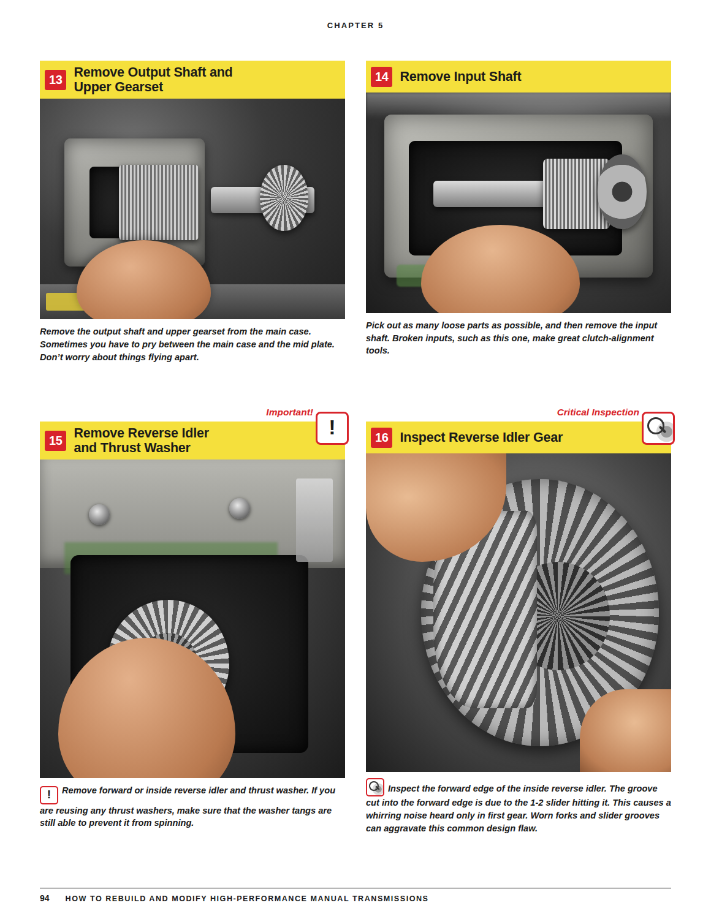Chapter 5
13
Remove Output Shaft and
Upper Gearset
Remove the output shaft and upper gearset from the main case. Sometimes you have to pry between the main case and the mid plate. Don’t worry about things flying apart.
14
Remove Input Shaft
Pick out as many loose parts as possible, and then remove the input shaft. Broken inputs, such as this one, make great clutch-alignment tools.
Important!
15
Remove Reverse Idler
and Thrust Washer
!
!Remove forward or inside reverse idler and thrust washer. If you are reusing any thrust washers, make sure that the washer tangs are still able to prevent it from spinning.
Critical Inspection
16
Inspect Reverse Idler Gear
Inspect the forward edge of the inside reverse idler. The groove cut into the forward edge is due to the 1-2 slider hitting it. This causes a whirring noise heard only in first gear. Worn forks and slider grooves can aggravate this common design flaw.
94 HOW TO REBUILD AND MODIFY HIGH-PERFORMANCE MANUAL TRANSMISSIONS